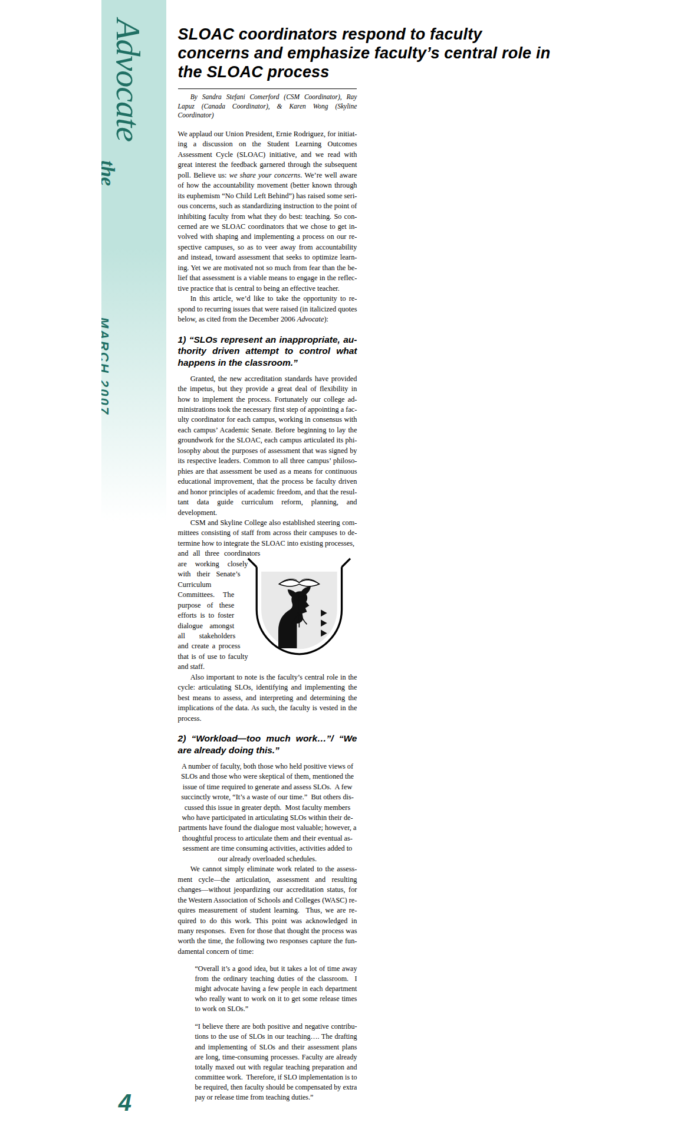Advocate the
MARCH 2007
4
SLOAC coordinators respond to faculty concerns and emphasize faculty’s central role in the SLOAC process
By Sandra Stefani Comerford (CSM Coordinator), Ray Lapuz (Canada Coordinator), & Karen Wong (Skyline Coordinator)
We applaud our Union President, Ernie Rodriguez, for initiating a discussion on the Student Learning Outcomes Assessment Cycle (SLOAC) initiative, and we read with great interest the feedback garnered through the subsequent poll. Believe us: we share your concerns. We’re well aware of how the accountability movement (better known through its euphemism “No Child Left Behind”) has raised some serious concerns, such as standardizing instruction to the point of inhibiting faculty from what they do best: teaching. So concerned are we SLOAC coordinators that we chose to get involved with shaping and implementing a process on our respective campuses, so as to veer away from accountability and instead, toward assessment that seeks to optimize learning. Yet we are motivated not so much from fear than the belief that assessment is a viable means to engage in the reflective practice that is central to being an effective teacher.
In this article, we’d like to take the opportunity to respond to recurring issues that were raised (in italicized quotes below, as cited from the December 2006 Advocate):
1) “SLOs represent an inappropriate, authority driven attempt to control what happens in the classroom.”
Granted, the new accreditation standards have provided the impetus, but they provide a great deal of flexibility in how to implement the process. Fortunately our college administrations took the necessary first step of appointing a faculty coordinator for each campus, working in consensus with each campus’ Academic Senate. Before beginning to lay the groundwork for the SLOAC, each campus articulated its philosophy about the purposes of assessment that was signed by its respective leaders. Common to all three campus’ philosophies are that assessment be used as a means for continuous educational improvement, that the process be faculty driven and honor principles of academic freedom, and that the resultant data guide curriculum reform, planning, and development.
CSM and Skyline College also established steering committees consisting of staff from across their campuses to determine how to integrate the SLOAC into existing processes,
and all three coordinators are working closely with their Senate’s Curriculum Committees. The purpose of these efforts is to foster dialogue amongst all stakeholders and create a process that is of use to faculty and staff.
Also important to note is the faculty’s central role in the cycle: articulating SLOs, identifying and implementing the best means to assess, and interpreting and determining the implications of the data. As such, the faculty is vested in the process.
2) “Workload—too much work…”/ “We are already doing this.”
A number of faculty, both those who held positive views of SLOs and those who were skeptical of them, mentioned the issue of time required to generate and assess SLOs. A few succinctly wrote, “It’s a waste of our time.” But others discussed this issue in greater depth. Most faculty members who have participated in articulating SLOs within their departments have found the dialogue most valuable; however, a thoughtful process to articulate them and their eventual assessment are time consuming activities, activities added to our already overloaded schedules.
We cannot simply eliminate work related to the assessment cycle—the articulation, assessment and resulting changes—without jeopardizing our accreditation status, for the Western Association of Schools and Colleges (WASC) requires measurement of student learning. Thus, we are required to do this work. This point was acknowledged in many responses. Even for those that thought the process was worth the time, the following two responses capture the fundamental concern of time:
“Overall it’s a good idea, but it takes a lot of time away from the ordinary teaching duties of the classroom. I might advocate having a few people in each department who really want to work on it to get some release times to work on SLOs.”
“I believe there are both positive and negative contributions to the use of SLOs in our teaching…. The drafting and implementing of SLOs and their assessment plans are long, time-consuming processes. Faculty are already totally maxed out with regular teaching preparation and committee work. Therefore, if SLO implementation is to be required, then faculty should be compensated by extra pay or release time from teaching duties.”